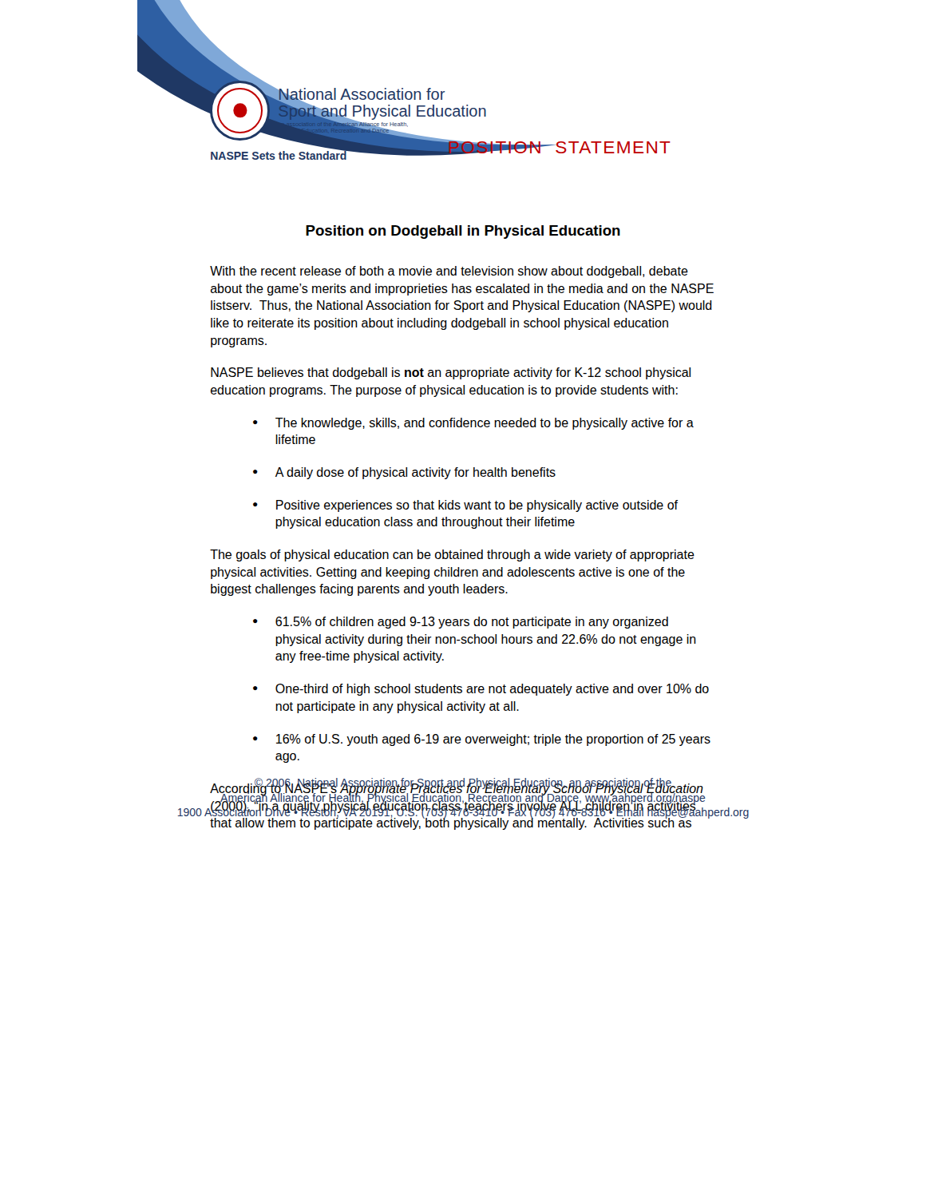National Association for
Sport and Physical Education
an association of the American Alliance for Health,
Physical Education, Recreation and Dance
NASPE Sets the Standard
POSITION STATEMENT
Position on Dodgeball in Physical Education
With the recent release of both a movie and television show about dodgeball, debate about the game’s merits and improprieties has escalated in the media and on the NASPE listserv. Thus, the National Association for Sport and Physical Education (NASPE) would like to reiterate its position about including dodgeball in school physical education programs.
NASPE believes that dodgeball is not an appropriate activity for K-12 school physical education programs. The purpose of physical education is to provide students with:
The knowledge, skills, and confidence needed to be physically active for a lifetime
A daily dose of physical activity for health benefits
Positive experiences so that kids want to be physically active outside of physical education class and throughout their lifetime
The goals of physical education can be obtained through a wide variety of appropriate physical activities. Getting and keeping children and adolescents active is one of the biggest challenges facing parents and youth leaders.
61.5% of children aged 9-13 years do not participate in any organized physical activity during their non-school hours and 22.6% do not engage in any free-time physical activity.
One-third of high school students are not adequately active and over 10% do not participate in any physical activity at all.
16% of U.S. youth aged 6-19 are overweight; triple the proportion of 25 years ago.
According to NASPE’s Appropriate Practices for Elementary School Physical Education (2000), “in a quality physical education class teachers involve ALL children in activities that allow them to participate actively, both physically and mentally. Activities such as
© 2006, National Association for Sport and Physical Education, an association of the American Alliance for Health, Physical Education, Recreation and Dance, www.aahperd.org/naspe 1900 Association Drive • Reston, VA 20191, U.S. (703) 476-3410 • Fax (703) 476-8316 • Email naspe@aahperd.org